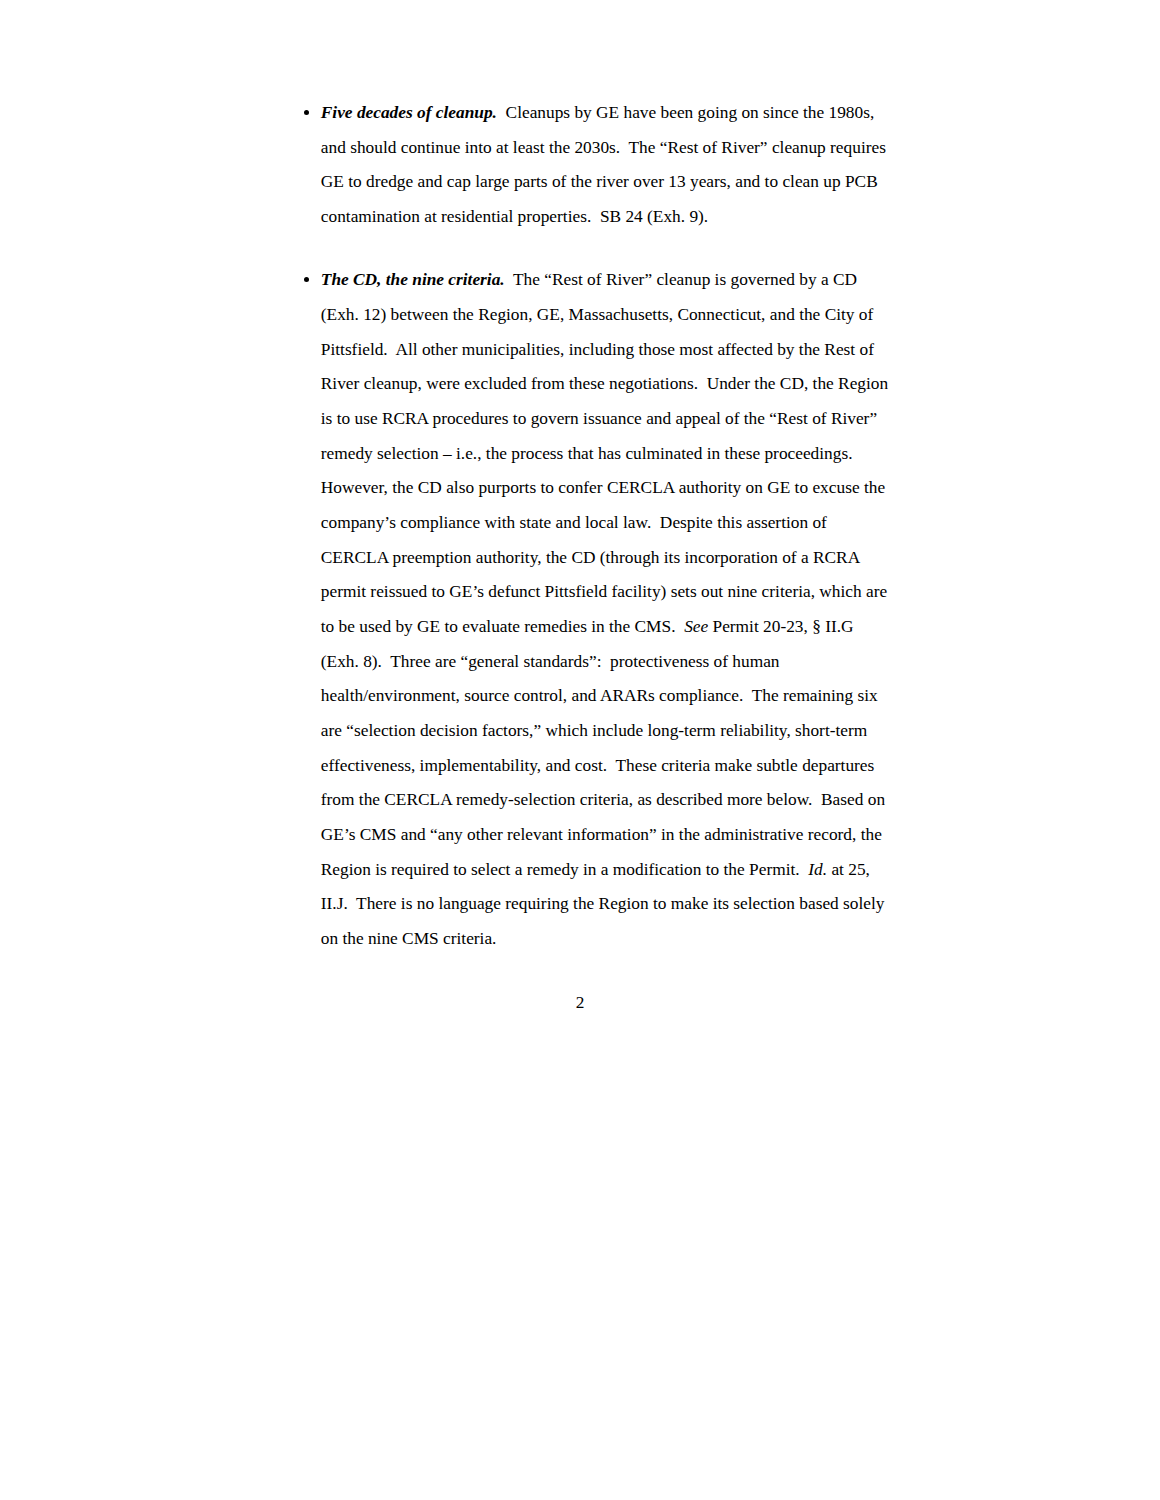Five decades of cleanup. Cleanups by GE have been going on since the 1980s, and should continue into at least the 2030s. The “Rest of River” cleanup requires GE to dredge and cap large parts of the river over 13 years, and to clean up PCB contamination at residential properties. SB 24 (Exh. 9).
The CD, the nine criteria. The “Rest of River” cleanup is governed by a CD (Exh. 12) between the Region, GE, Massachusetts, Connecticut, and the City of Pittsfield. All other municipalities, including those most affected by the Rest of River cleanup, were excluded from these negotiations. Under the CD, the Region is to use RCRA procedures to govern issuance and appeal of the “Rest of River” remedy selection – i.e., the process that has culminated in these proceedings. However, the CD also purports to confer CERCLA authority on GE to excuse the company’s compliance with state and local law. Despite this assertion of CERCLA preemption authority, the CD (through its incorporation of a RCRA permit reissued to GE’s defunct Pittsfield facility) sets out nine criteria, which are to be used by GE to evaluate remedies in the CMS. See Permit 20-23, § II.G (Exh. 8). Three are “general standards”: protectiveness of human health/environment, source control, and ARARs compliance. The remaining six are “selection decision factors,” which include long-term reliability, short-term effectiveness, implementability, and cost. These criteria make subtle departures from the CERCLA remedy-selection criteria, as described more below. Based on GE’s CMS and “any other relevant information” in the administrative record, the Region is required to select a remedy in a modification to the Permit. Id. at 25, II.J. There is no language requiring the Region to make its selection based solely on the nine CMS criteria.
2